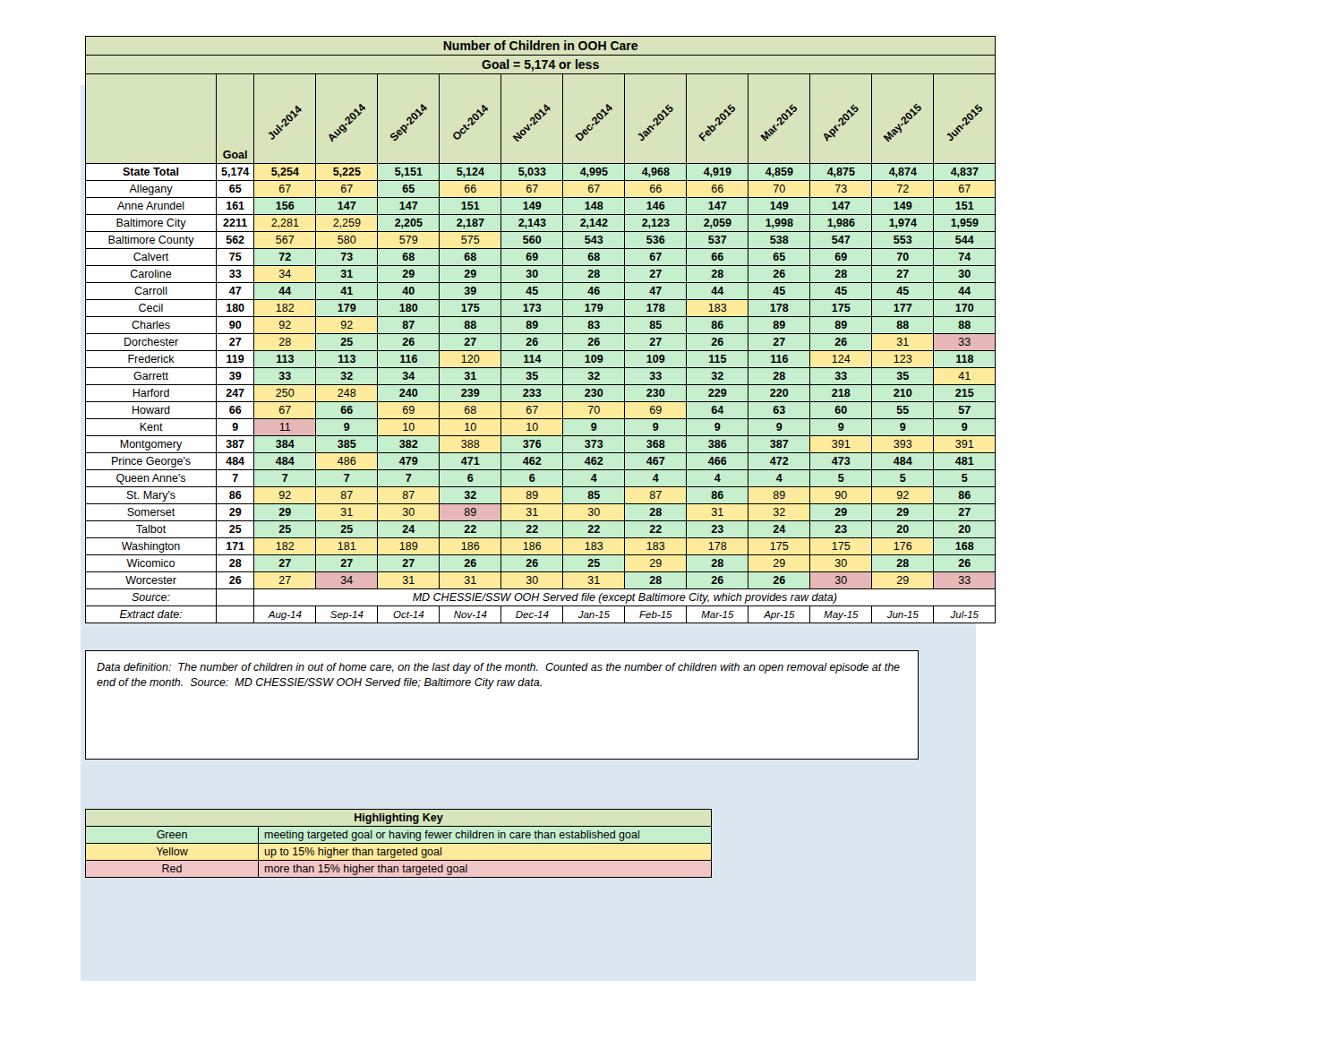| Number of Children in OOH Care |
| Goal = 5,174 or less |
| | Goal | Jul-2014 | Aug-2014 | Sep-2014 | Oct-2014 | Nov-2014 | Dec-2014 | Jan-2015 | Feb-2015 | Mar-2015 | Apr-2015 | May-2015 | Jun-2015 |
| State Total | 5,174 | 5,254 | 5,225 | 5,151 | 5,124 | 5,033 | 4,995 | 4,968 | 4,919 | 4,859 | 4,875 | 4,874 | 4,837 |
| Allegany | 65 | 67 | 67 | 65 | 66 | 67 | 67 | 66 | 66 | 70 | 73 | 72 | 67 |
| Anne Arundel | 161 | 156 | 147 | 147 | 151 | 149 | 148 | 146 | 147 | 149 | 147 | 149 | 151 |
| Baltimore City | 2211 | 2,281 | 2,259 | 2,205 | 2,187 | 2,143 | 2,142 | 2,123 | 2,059 | 1,998 | 1,986 | 1,974 | 1,959 |
| Baltimore County | 562 | 567 | 580 | 579 | 575 | 560 | 543 | 536 | 537 | 538 | 547 | 553 | 544 |
| Calvert | 75 | 72 | 73 | 68 | 68 | 69 | 68 | 67 | 66 | 65 | 69 | 70 | 74 |
| Caroline | 33 | 34 | 31 | 29 | 29 | 30 | 28 | 27 | 28 | 26 | 28 | 27 | 30 |
| Carroll | 47 | 44 | 41 | 40 | 39 | 45 | 46 | 47 | 44 | 45 | 45 | 45 | 44 |
| Cecil | 180 | 182 | 179 | 180 | 175 | 173 | 179 | 178 | 183 | 178 | 175 | 177 | 170 |
| Charles | 90 | 92 | 92 | 87 | 88 | 89 | 83 | 85 | 86 | 89 | 89 | 88 | 88 |
| Dorchester | 27 | 28 | 25 | 26 | 27 | 26 | 26 | 27 | 26 | 27 | 26 | 31 | 33 |
| Frederick | 119 | 113 | 113 | 116 | 120 | 114 | 109 | 109 | 115 | 116 | 124 | 123 | 118 |
| Garrett | 39 | 33 | 32 | 34 | 31 | 35 | 32 | 33 | 32 | 28 | 33 | 35 | 41 |
| Harford | 247 | 250 | 248 | 240 | 239 | 233 | 230 | 230 | 229 | 220 | 218 | 210 | 215 |
| Howard | 66 | 67 | 66 | 69 | 68 | 67 | 70 | 69 | 64 | 63 | 60 | 55 | 57 |
| Kent | 9 | 11 | 9 | 10 | 10 | 10 | 9 | 9 | 9 | 9 | 9 | 9 | 9 |
| Montgomery | 387 | 384 | 385 | 382 | 388 | 376 | 373 | 368 | 386 | 387 | 391 | 393 | 391 |
| Prince George's | 484 | 484 | 486 | 479 | 471 | 462 | 462 | 467 | 466 | 472 | 473 | 484 | 481 |
| Queen Anne's | 7 | 7 | 7 | 7 | 6 | 6 | 4 | 4 | 4 | 4 | 5 | 5 | 5 |
| St. Mary's | 86 | 92 | 87 | 87 | 32 | 89 | 85 | 87 | 86 | 89 | 90 | 92 | 86 |
| Somerset | 29 | 29 | 31 | 30 | 89 | 31 | 30 | 28 | 31 | 32 | 29 | 29 | 27 |
| Talbot | 25 | 25 | 25 | 24 | 22 | 22 | 22 | 22 | 23 | 24 | 23 | 20 | 20 |
| Washington | 171 | 182 | 181 | 189 | 186 | 186 | 183 | 183 | 178 | 175 | 175 | 176 | 168 |
| Wicomico | 28 | 27 | 27 | 27 | 26 | 26 | 25 | 29 | 28 | 29 | 30 | 28 | 26 |
| Worcester | 26 | 27 | 34 | 31 | 31 | 30 | 31 | 28 | 26 | 26 | 30 | 29 | 33 |
| Source: | | MD CHESSIE/SSW OOH Served file (except Baltimore City, which provides raw data) |
| Extract date: | | Aug-14 | Sep-14 | Oct-14 | Nov-14 | Dec-14 | Jan-15 | Feb-15 | Mar-15 | Apr-15 | May-15 | Jun-15 | Jul-15 |
Data definition: The number of children in out of home care, on the last day of the month. Counted as the number of children with an open removal episode at the end of the month. Source: MD CHESSIE/SSW OOH Served file; Baltimore City raw data.
| Highlighting Key |
| Green | meeting targeted goal or having fewer children in care than established goal |
| Yellow | up to 15% higher than targeted goal |
| Red | more than 15% higher than targeted goal |